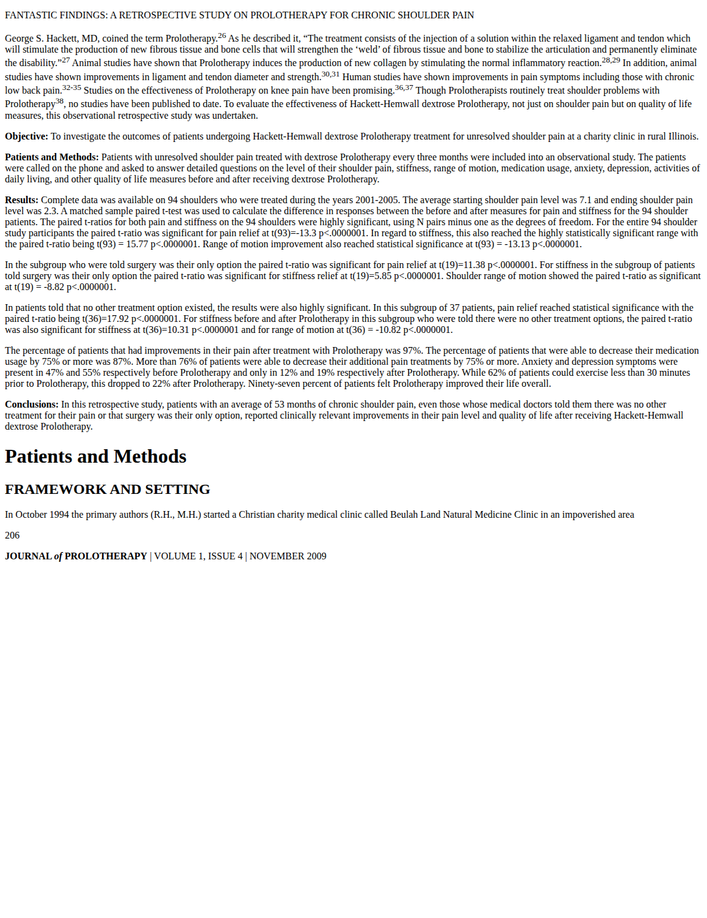FANTASTIC FINDINGS: A RETROSPECTIVE STUDY ON PROLOTHERAPY FOR CHRONIC SHOULDER PAIN
George S. Hackett, MD, coined the term Prolotherapy.26 As he described it, “The treatment consists of the injection of a solution within the relaxed ligament and tendon which will stimulate the production of new fibrous tissue and bone cells that will strengthen the ‘weld’ of fibrous tissue and bone to stabilize the articulation and permanently eliminate the disability.”27 Animal studies have shown that Prolotherapy induces the production of new collagen by stimulating the normal inflammatory reaction.28,29 In addition, animal studies have shown improvements in ligament and tendon diameter and strength.30,31 Human studies have shown improvements in pain symptoms including those with chronic low back pain.32-35 Studies on the effectiveness of Prolotherapy on knee pain have been promising.36,37 Though Prolotherapists routinely treat shoulder problems with Prolotherapy38, no studies have been published to date. To evaluate the effectiveness of Hackett-Hemwall dextrose Prolotherapy, not just on shoulder pain but on quality of life measures, this observational retrospective study was undertaken.
Objective: To investigate the outcomes of patients undergoing Hackett-Hemwall dextrose Prolotherapy treatment for unresolved shoulder pain at a charity clinic in rural Illinois.
Patients and Methods: Patients with unresolved shoulder pain treated with dextrose Prolotherapy every three months were included into an observational study. The patients were called on the phone and asked to answer detailed questions on the level of their shoulder pain, stiffness, range of motion, medication usage, anxiety, depression, activities of daily living, and other quality of life measures before and after receiving dextrose Prolotherapy.
Results: Complete data was available on 94 shoulders who were treated during the years 2001-2005. The average starting shoulder pain level was 7.1 and ending shoulder pain level was 2.3. A matched sample paired t-test was used to calculate the difference in responses between the before and after measures for pain and stiffness for the 94 shoulder patients. The paired t-ratios for both pain and stiffness on the 94 shoulders were highly significant, using N pairs minus one as the degrees of freedom. For the entire 94 shoulder study participants the paired t-ratio was significant for pain relief at t(93)=-13.3 p<.0000001. In regard to stiffness, this also reached the highly statistically significant range with the paired t-ratio being t(93) = 15.77 p<.0000001. Range of motion improvement also reached statistical significance at t(93) = -13.13 p<.0000001.
In the subgroup who were told surgery was their only option the paired t-ratio was significant for pain relief at t(19)=11.38 p<.0000001. For stiffness in the subgroup of patients told surgery was their only option the paired t-ratio was significant for stiffness relief at t(19)=5.85 p<.0000001. Shoulder range of motion showed the paired t-ratio as significant at t(19) = -8.82 p<.0000001.
In patients told that no other treatment option existed, the results were also highly significant. In this subgroup of 37 patients, pain relief reached statistical significance with the paired t-ratio being t(36)=17.92 p<.0000001. For stiffness before and after Prolotherapy in this subgroup who were told there were no other treatment options, the paired t-ratio was also significant for stiffness at t(36)=10.31 p<.0000001 and for range of motion at t(36) = -10.82 p<.0000001.
The percentage of patients that had improvements in their pain after treatment with Prolotherapy was 97%. The percentage of patients that were able to decrease their medication usage by 75% or more was 87%. More than 76% of patients were able to decrease their additional pain treatments by 75% or more. Anxiety and depression symptoms were present in 47% and 55% respectively before Prolotherapy and only in 12% and 19% respectively after Prolotherapy. While 62% of patients could exercise less than 30 minutes prior to Prolotherapy, this dropped to 22% after Prolotherapy. Ninety-seven percent of patients felt Prolotherapy improved their life overall.
Conclusions: In this retrospective study, patients with an average of 53 months of chronic shoulder pain, even those whose medical doctors told them there was no other treatment for their pain or that surgery was their only option, reported clinically relevant improvements in their pain level and quality of life after receiving Hackett-Hemwall dextrose Prolotherapy.
Patients and Methods
FRAMEWORK AND SETTING
In October 1994 the primary authors (R.H., M.H.) started a Christian charity medical clinic called Beulah Land Natural Medicine Clinic in an impoverished area
206
JOURNAL of PROLOTHERAPY | VOLUME 1, ISSUE 4 | NOVEMBER 2009